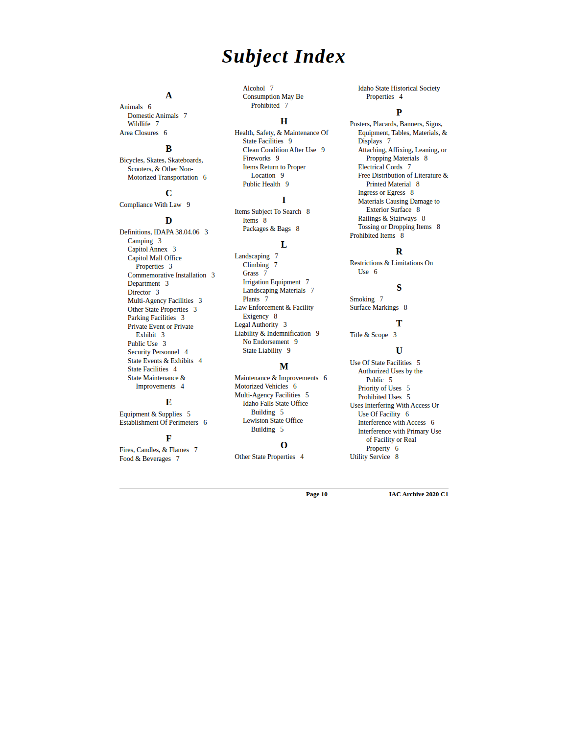Subject Index
A
Animals 6
Domestic Animals 7
Wildlife 7
Area Closures 6
B
Bicycles, Skates, Skateboards, Scooters, & Other Non-Motorized Transportation 6
C
Compliance With Law 9
D
Definitions, IDAPA 38.04.06 3
Camping 3
Capitol Annex 3
Capitol Mall Office Properties 3
Commemorative Installation 3
Department 3
Director 3
Multi-Agency Facilities 3
Other State Properties 3
Parking Facilities 3
Private Event or Private Exhibit 3
Public Use 3
Security Personnel 4
State Events & Exhibits 4
State Facilities 4
State Maintenance & Improvements 4
E
Equipment & Supplies 5
Establishment Of Perimeters 6
F
Fires, Candles, & Flames 7
Food & Beverages 7
Alcohol 7
Consumption May Be Prohibited 7
H
Health, Safety, & Maintenance Of State Facilities 9
Clean Condition After Use 9
Fireworks 9
Items Return to Proper Location 9
Public Health 9
I
Items Subject To Search 8
Items 8
Packages & Bags 8
L
Landscaping 7
Climbing 7
Grass 7
Irrigation Equipment 7
Landscaping Materials 7
Plants 7
Law Enforcement & Facility Exigency 8
Legal Authority 3
Liability & Indemnification 9
No Endorsement 9
State Liability 9
M
Maintenance & Improvements 6
Motorized Vehicles 6
Multi-Agency Facilities 5
Idaho Falls State Office Building 5
Lewiston State Office Building 5
O
Other State Properties 4
Idaho State Historical Society Properties 4
P
Posters, Placards, Banners, Signs, Equipment, Tables, Materials, & Displays 7
Attaching, Affixing, Leaning, or Propping Materials 8
Electrical Cords 7
Free Distribution of Literature & Printed Material 8
Ingress or Egress 8
Materials Causing Damage to Exterior Surface 8
Railings & Stairways 8
Tossing or Dropping Items 8
Prohibited Items 8
R
Restrictions & Limitations On Use 6
S
Smoking 7
Surface Markings 8
T
Title & Scope 3
U
Use Of State Facilities 5
Authorized Uses by the Public 5
Priority of Uses 5
Prohibited Uses 5
Uses Interfering With Access Or Use Of Facility 6
Interference with Access 6
Interference with Primary Use of Facility or Real Property 6
Utility Service 8
Page 10 IAC Archive 2020 C1